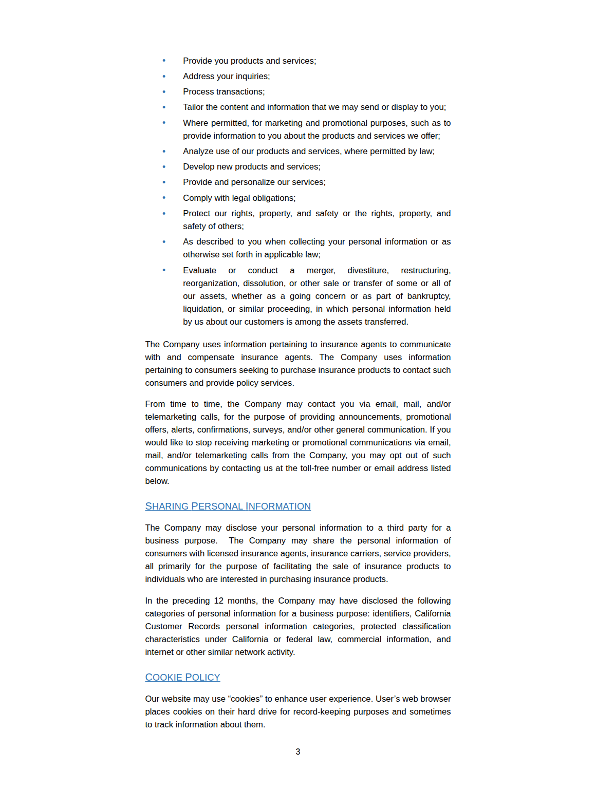Provide you products and services;
Address your inquiries;
Process transactions;
Tailor the content and information that we may send or display to you;
Where permitted, for marketing and promotional purposes, such as to provide information to you about the products and services we offer;
Analyze use of our products and services, where permitted by law;
Develop new products and services;
Provide and personalize our services;
Comply with legal obligations;
Protect our rights, property, and safety or the rights, property, and safety of others;
As described to you when collecting your personal information or as otherwise set forth in applicable law;
Evaluate or conduct a merger, divestiture, restructuring, reorganization, dissolution, or other sale or transfer of some or all of our assets, whether as a going concern or as part of bankruptcy, liquidation, or similar proceeding, in which personal information held by us about our customers is among the assets transferred.
The Company uses information pertaining to insurance agents to communicate with and compensate insurance agents. The Company uses information pertaining to consumers seeking to purchase insurance products to contact such consumers and provide policy services.
From time to time, the Company may contact you via email, mail, and/or telemarketing calls, for the purpose of providing announcements, promotional offers, alerts, confirmations, surveys, and/or other general communication. If you would like to stop receiving marketing or promotional communications via email, mail, and/or telemarketing calls from the Company, you may opt out of such communications by contacting us at the toll-free number or email address listed below.
SHARING PERSONAL INFORMATION
The Company may disclose your personal information to a third party for a business purpose. The Company may share the personal information of consumers with licensed insurance agents, insurance carriers, service providers, all primarily for the purpose of facilitating the sale of insurance products to individuals who are interested in purchasing insurance products.
In the preceding 12 months, the Company may have disclosed the following categories of personal information for a business purpose: identifiers, California Customer Records personal information categories, protected classification characteristics under California or federal law, commercial information, and internet or other similar network activity.
COOKIE POLICY
Our website may use “cookies” to enhance user experience. User’s web browser places cookies on their hard drive for record-keeping purposes and sometimes to track information about them.
3